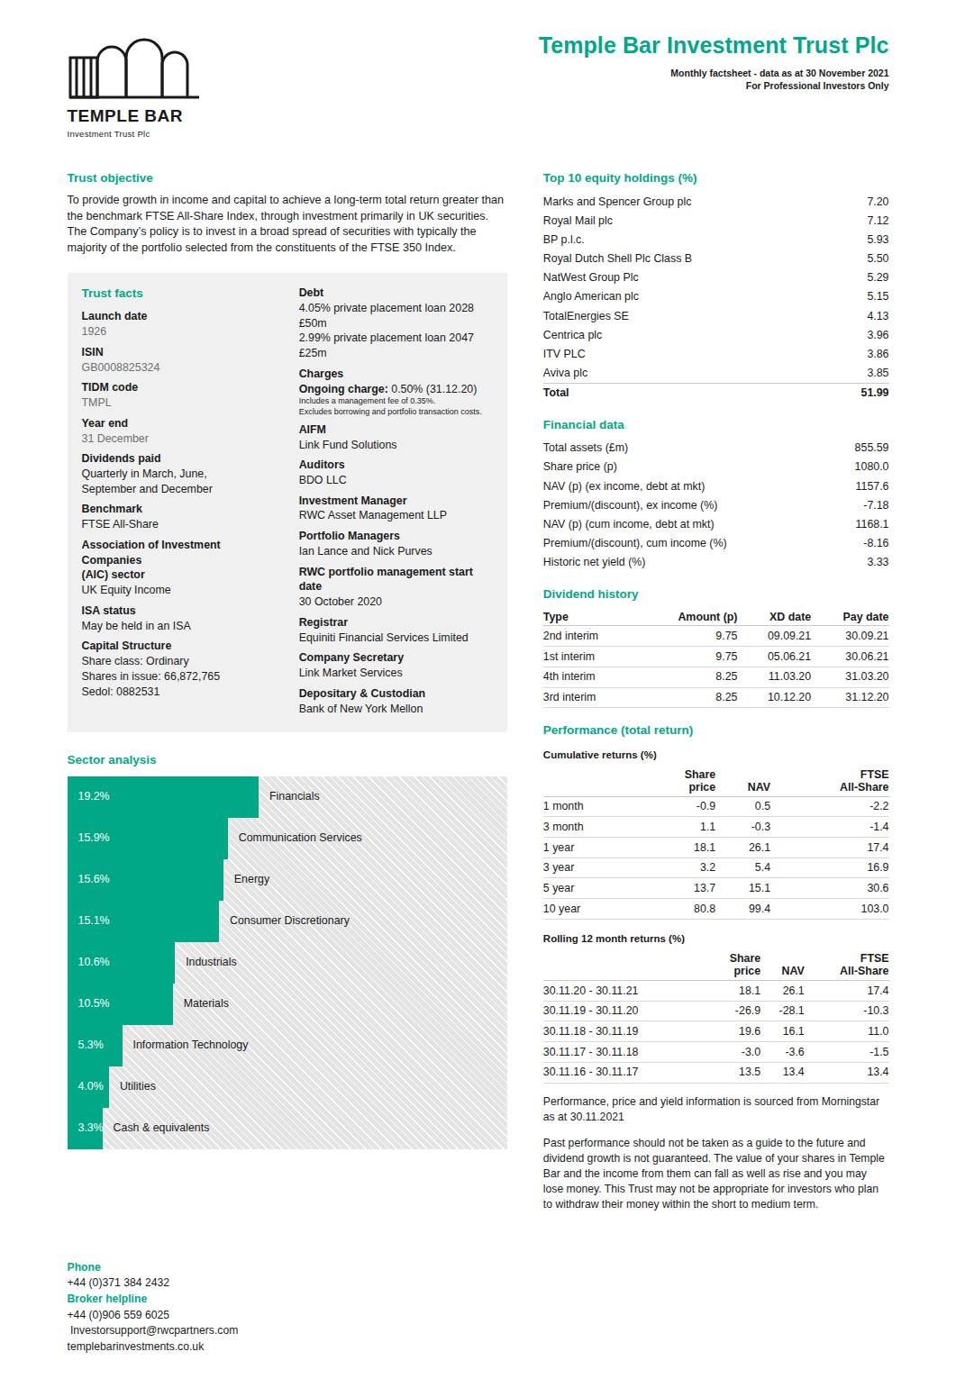TEMPLE BAR
Investment Trust Plc
Temple Bar Investment Trust Plc
Monthly factsheet - data as at 30 November 2021
For Professional Investors Only
Trust objective
To provide growth in income and capital to achieve a long-term total return greater than the benchmark FTSE All-Share Index, through investment primarily in UK securities. The Company’s policy is to invest in a broad spread of securities with typically the majority of the portfolio selected from the constituents of the FTSE 350 Index.
Trust facts
Launch date
1926
ISIN
GB0008825324
TIDM code
TMPL
Year end
31 December
Dividends paid
Quarterly in March, June,
September and December
Benchmark
FTSE All-Share
Association of Investment Companies
(AIC) sector
UK Equity Income
ISA status
May be held in an ISA
Capital Structure
Share class: Ordinary
Shares in issue: 66,872,765
Sedol: 0882531
Debt
4.05% private placement loan 2028 £50m
2.99% private placement loan 2047 £25m
Charges
Ongoing charge: 0.50% (31.12.20) Includes a management fee of 0.35%.
Excludes borrowing and portfolio transaction costs.
AIFM
Link Fund Solutions
Auditors
BDO LLC
Investment Manager
RWC Asset Management LLP
Portfolio Managers
Ian Lance and Nick Purves
RWC portfolio management start date
30 October 2020
Registrar
Equiniti Financial Services Limited
Company Secretary
Link Market Services
Depositary & Custodian
Bank of New York Mellon
Sector analysis
19.2%
Financials
15.9%
Communication Services
15.6%
Energy
15.1%
Consumer Discretionary
10.6%
Industrials
10.5%
Materials
5.3%
Information Technology
4.0%
Utilities
3.3%
Cash & equivalents
Top 10 equity holdings (%)
| Marks and Spencer Group plc | 7.20 |
| Royal Mail plc | 7.12 |
| BP p.l.c. | 5.93 |
| Royal Dutch Shell Plc Class B | 5.50 |
| NatWest Group Plc | 5.29 |
| Anglo American plc | 5.15 |
| TotalEnergies SE | 4.13 |
| Centrica plc | 3.96 |
| ITV PLC | 3.86 |
| Aviva plc | 3.85 |
| Total | 51.99 |
Financial data
| Total assets (£m) | 855.59 |
| Share price (p) | 1080.0 |
| NAV (p) (ex income, debt at mkt) | 1157.6 |
| Premium/(discount), ex income (%) | -7.18 |
| NAV (p) (cum income, debt at mkt) | 1168.1 |
| Premium/(discount), cum income (%) | -8.16 |
| Historic net yield (%) | 3.33 |
Dividend history
| Type | Amount (p) | XD date | Pay date |
| --- | --- | --- | --- |
| 2nd interim | 9.75 | 09.09.21 | 30.09.21 |
| 1st interim | 9.75 | 05.06.21 | 30.06.21 |
| 4th interim | 8.25 | 11.03.20 | 31.03.20 |
| 3rd interim | 8.25 | 10.12.20 | 31.12.20 |
Performance (total return)
Cumulative returns (%)
| | Share price | NAV | FTSE All-Share |
| --- | --- | --- | --- |
| 1 month | -0.9 | 0.5 | -2.2 |
| 3 month | 1.1 | -0.3 | -1.4 |
| 1 year | 18.1 | 26.1 | 17.4 |
| 3 year | 3.2 | 5.4 | 16.9 |
| 5 year | 13.7 | 15.1 | 30.6 |
| 10 year | 80.8 | 99.4 | 103.0 |
Rolling 12 month returns (%)
| | Share price | NAV | FTSE All-Share |
| --- | --- | --- | --- |
| 30.11.20 - 30.11.21 | 18.1 | 26.1 | 17.4 |
| 30.11.19 - 30.11.20 | -26.9 | -28.1 | -10.3 |
| 30.11.18 - 30.11.19 | 19.6 | 16.1 | 11.0 |
| 30.11.17 - 30.11.18 | -3.0 | -3.6 | -1.5 |
| 30.11.16 - 30.11.17 | 13.5 | 13.4 | 13.4 |
Performance, price and yield information is sourced from Morningstar as at 30.11.2021
Past performance should not be taken as a guide to the future and dividend growth is not guaranteed. The value of your shares in Temple Bar and the income from them can fall as well as rise and you may lose money. This Trust may not be appropriate for investors who plan to withdraw their money within the short to medium term.
Phone
+44 (0)371 384 2432
Broker helpline
+44 (0)906 559 6025
Investorsupport@rwcpartners.com
templebarinvestments.co.uk